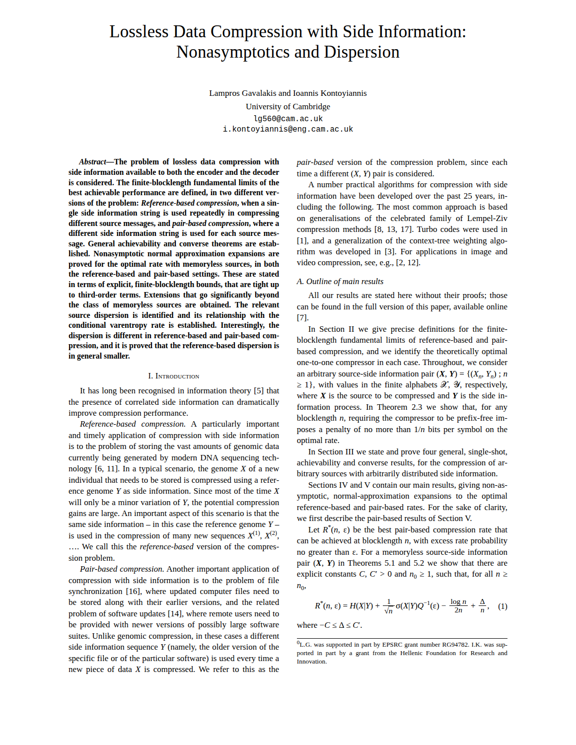Lossless Data Compression with Side Information:
Nonasymptotics and Dispersion
Lampros Gavalakis and Ioannis Kontoyiannis
University of Cambridge
lg560@cam.ac.uk
i.kontoyiannis@eng.cam.ac.uk
Abstract—The problem of lossless data compression with side information available to both the encoder and the decoder is considered. The finite-blocklength fundamental limits of the best achievable performance are defined, in two different versions of the problem: Reference-based compression, when a single side information string is used repeatedly in compressing different source messages, and pair-based compression, where a different side information string is used for each source message. General achievability and converse theorems are established. Nonasymptotic normal approximation expansions are proved for the optimal rate with memoryless sources, in both the reference-based and pair-based settings. These are stated in terms of explicit, finite-blocklength bounds, that are tight up to third-order terms. Extensions that go significantly beyond the class of memoryless sources are obtained. The relevant source dispersion is identified and its relationship with the conditional varentropy rate is established. Interestingly, the dispersion is different in reference-based and pair-based compression, and it is proved that the reference-based dispersion is in general smaller.
I. Introduction
It has long been recognised in information theory [5] that the presence of correlated side information can dramatically improve compression performance.
Reference-based compression. A particularly important and timely application of compression with side information is to the problem of storing the vast amounts of genomic data currently being generated by modern DNA sequencing technology [6, 11]. In a typical scenario, the genome X of a new individual that needs to be stored is compressed using a reference genome Y as side information. Since most of the time X will only be a minor variation of Y, the potential compression gains are large. An important aspect of this scenario is that the same side information – in this case the reference genome Y – is used in the compression of many new sequences X(1), X(2), …. We call this the reference-based version of the compression problem.
Pair-based compression. Another important application of compression with side information is to the problem of file synchronization [16], where updated computer files need to be stored along with their earlier versions, and the related problem of software updates [14], where remote users need to be provided with newer versions of possibly large software suites. Unlike genomic compression, in these cases a different side information sequence Y (namely, the older version of the specific file or of the particular software) is used every time a new piece of data X is compressed. We refer to this as the pair-based version of the compression problem, since each time a different (X, Y) pair is considered.
A number practical algorithms for compression with side information have been developed over the past 25 years, including the following. The most common approach is based on generalisations of the celebrated family of Lempel-Ziv compression methods [8, 13, 17]. Turbo codes were used in [1], and a generalization of the context-tree weighting algorithm was developed in [3]. For applications in image and video compression, see, e.g., [2, 12].
A. Outline of main results
All our results are stated here without their proofs; those can be found in the full version of this paper, available online [7].
In Section II we give precise definitions for the finite-blocklength fundamental limits of reference-based and pair-based compression, and we identify the theoretically optimal one-to-one compressor in each case. Throughout, we consider an arbitrary source-side information pair (X, Y) = {(Xn, Yn) ; n ≥ 1}, with values in the finite alphabets 𝒳, 𝒴, respectively, where X is the source to be compressed and Y is the side information process. In Theorem 2.3 we show that, for any blocklength n, requiring the compressor to be prefix-free imposes a penalty of no more than 1/n bits per symbol on the optimal rate.
In Section III we state and prove four general, single-shot, achievability and converse results, for the compression of arbitrary sources with arbitrarily distributed side information.
Sections IV and V contain our main results, giving non-asymptotic, normal-approximation expansions to the optimal reference-based and pair-based rates. For the sake of clarity, we first describe the pair-based results of Section V.
Let R*(n, ε) be the best pair-based compression rate that can be achieved at blocklength n, with excess rate probability no greater than ε. For a memoryless source-side information pair (X, Y) in Theorems 5.1 and 5.2 we show that there are explicit constants C, C′ > 0 and n0 ≥ 1, such that, for all n ≥ n0,
R*(n, ε) = H(X|Y) + 1√nσ(X|Y)Q−1(ε) − log n 2n + Δn, (1)
where −C ≤ Δ ≤ C′.
0L.G. was supported in part by EPSRC grant number RG94782. I.K. was supported in part by a grant from the Hellenic Foundation for Research and Innovation.